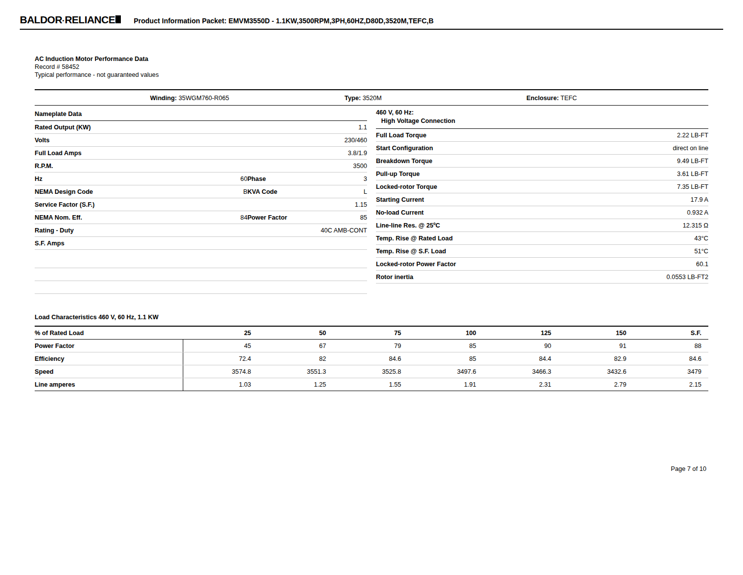BALDOR·RELIANCE
Product Information Packet: EMVM3550D - 1.1KW,3500RPM,3PH,60HZ,D80D,3520M,TEFC,B
AC Induction Motor Performance Data
Record # 58452
Typical performance - not guaranteed values
| Winding: 35WGM760-R065 | Type: 3520M | Enclosure: TEFC |
| Nameplate Data |
| --- |
| Rated Output (KW) | | | 1.1 |
| Volts | | | 230/460 |
| Full Load Amps | | | 3.8/1.9 |
| R.P.M. | | | 3500 |
| Hz | 60 | Phase | 3 |
| NEMA Design Code | B | KVA Code | L |
| Service Factor (S.F.) | | | 1.15 |
| NEMA Nom. Eff. | 84 | Power Factor | 85 |
| Rating - Duty | | | 40C AMB-CONT |
| S.F. Amps | | | |
| 460 V, 60 Hz: High Voltage Connection |
| --- |
| Full Load Torque | 2.22 LB-FT |
| Start Configuration | direct on line |
| Breakdown Torque | 9.49 LB-FT |
| Pull-up Torque | 3.61 LB-FT |
| Locked-rotor Torque | 7.35 LB-FT |
| Starting Current | 17.9 A |
| No-load Current | 0.932 A |
| Line-line Res. @ 25ºC | 12.315 Ω |
| Temp. Rise @ Rated Load | 43°C |
| Temp. Rise @ S.F. Load | 51°C |
| Locked-rotor Power Factor | 60.1 |
| Rotor inertia | 0.0553 LB-FT2 |
Load Characteristics 460 V, 60 Hz, 1.1 KW
| % of Rated Load | 25 | 50 | 75 | 100 | 125 | 150 | S.F. |
| --- | --- | --- | --- | --- | --- | --- | --- |
| Power Factor | 45 | 67 | 79 | 85 | 90 | 91 | 88 |
| Efficiency | 72.4 | 82 | 84.6 | 85 | 84.4 | 82.9 | 84.6 |
| Speed | 3574.8 | 3551.3 | 3525.8 | 3497.6 | 3466.3 | 3432.6 | 3479 |
| Line amperes | 1.03 | 1.25 | 1.55 | 1.91 | 2.31 | 2.79 | 2.15 |
Page 7 of 10